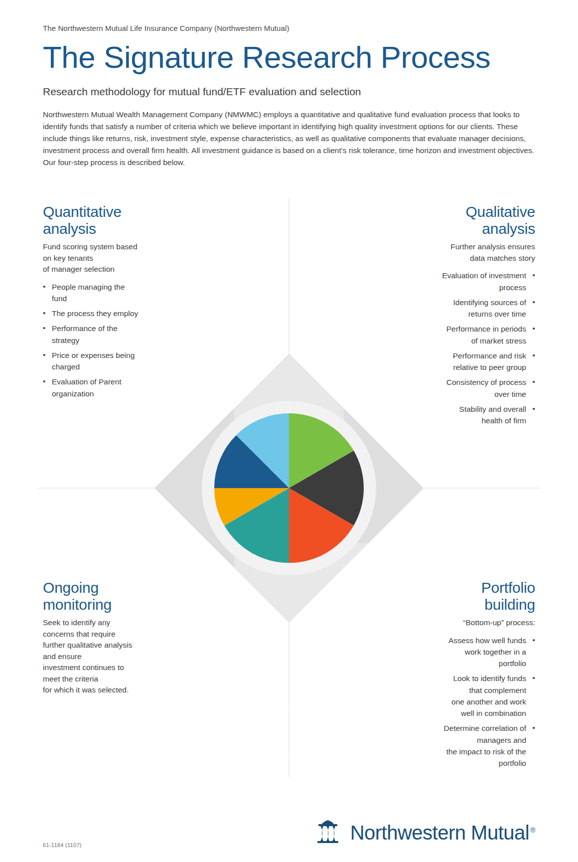The Northwestern Mutual Life Insurance Company (Northwestern Mutual)
The Signature Research Process
Research methodology for mutual fund/ETF evaluation and selection
Northwestern Mutual Wealth Management Company (NMWMC) employs a quantitative and qualitative fund evaluation process that looks to identify funds that satisfy a number of criteria which we believe important in identifying high quality investment options for our clients. These include things like returns, risk, investment style, expense characteristics, as well as qualitative components that evaluate manager decisions, investment process and overall firm health. All investment guidance is based on a client's risk tolerance, time horizon and investment objectives. Our four-step process is described below.
Quantitative analysis
Fund scoring system based on key tenants
of manager selection
People managing the fund
The process they employ
Performance of the strategy
Price or expenses being charged
Evaluation of Parent organization
Qualitative analysis
Further analysis ensures data matches story
Evaluation of investment process
Identifying sources of returns over time
Performance in periods of market stress
Performance and risk relative to peer group
Consistency of process over time
Stability and overall health of firm
Ongoing monitoring
Seek to identify any concerns that require
further qualitative analysis and ensure
investment continues to meet the criteria
for which it was selected.
Portfolio building
“Bottom-up” process:
Assess how well funds work together in a portfolio
Look to identify funds that complement
one another and work well in combination
Determine correlation of managers and
the impact to risk of the portfolio
61-1184 (1107)
Northwestern Mutual®